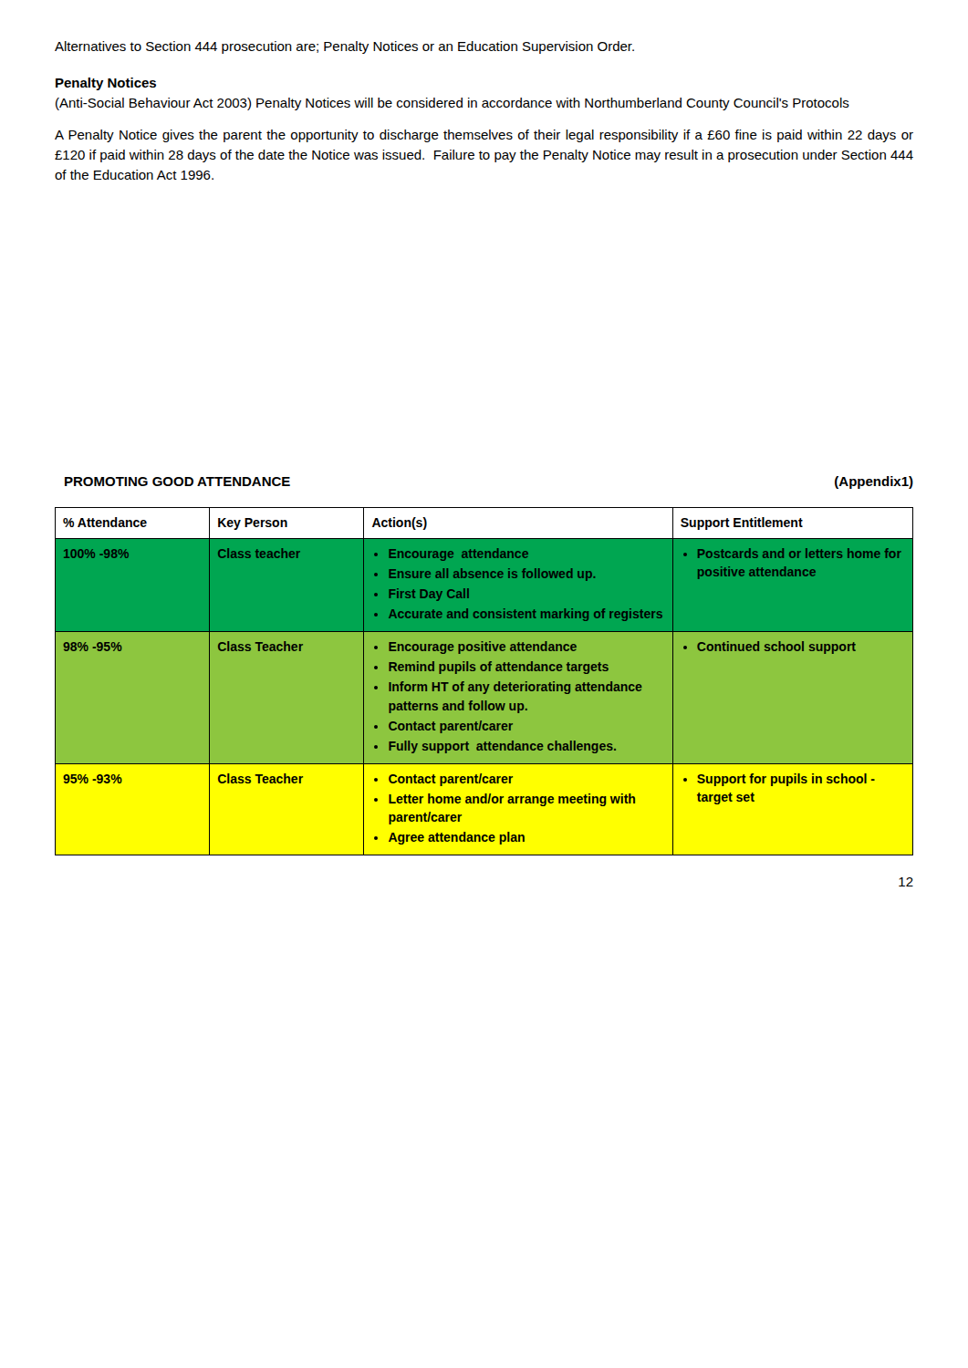Alternatives to Section 444 prosecution are; Penalty Notices or an Education Supervision Order.
Penalty Notices
(Anti-Social Behaviour Act 2003) Penalty Notices will be considered in accordance with Northumberland County Council's Protocols
A Penalty Notice gives the parent the opportunity to discharge themselves of their legal responsibility if a £60 fine is paid within 22 days or £120 if paid within 28 days of the date the Notice was issued. Failure to pay the Penalty Notice may result in a prosecution under Section 444 of the Education Act 1996.
PROMOTING GOOD ATTENDANCE (Appendix1)
| % Attendance | Key Person | Action(s) | Support Entitlement |
| --- | --- | --- | --- |
| 100% -98% | Class teacher | Encourage attendance Ensure all absence is followed up. First Day Call Accurate and consistent marking of registers | Postcards and or letters home for positive attendance |
| 98% -95% | Class Teacher | Encourage positive attendance Remind pupils of attendance targets Inform HT of any deteriorating attendance patterns and follow up. Contact parent/carer Fully support attendance challenges. | Continued school support |
| 95% -93% | Class Teacher | Contact parent/carer Letter home and/or arrange meeting with parent/carer Agree attendance plan | Support for pupils in school - target set |
12